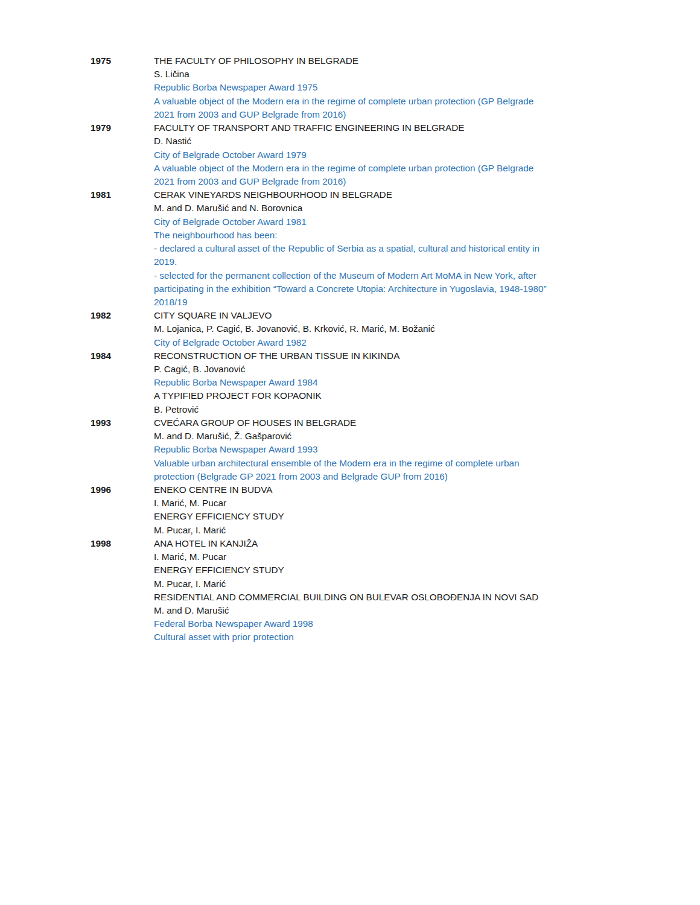| 1975 | THE FACULTY OF PHILOSOPHY IN BELGRADE S. Ličina Republic Borba Newspaper Award 1975 A valuable object of the Modern era in the regime of complete urban protection (GP Belgrade 2021 from 2003 and GUP Belgrade from 2016) |
| 1979 | FACULTY OF TRANSPORT AND TRAFFIC ENGINEERING IN BELGRADE D. Nastić City of Belgrade October Award 1979 A valuable object of the Modern era in the regime of complete urban protection (GP Belgrade 2021 from 2003 and GUP Belgrade from 2016) |
| 1981 | CERAK VINEYARDS NEIGHBOURHOOD IN BELGRADE M. and D. Marušić and N. Borovnica City of Belgrade October Award 1981 The neighbourhood has been: - declared a cultural asset of the Republic of Serbia as a spatial, cultural and historical entity in 2019. - selected for the permanent collection of the Museum of Modern Art MoMA in New York, after participating in the exhibition “Toward a Concrete Utopia: Architecture in Yugoslavia, 1948-1980” 2018/19 |
| 1982 | CITY SQUARE IN VALJEVO M. Lojanica, P. Cagić, B. Jovanović, B. Krković, R. Marić, M. Božanić City of Belgrade October Award 1982 |
| 1984 | RECONSTRUCTION OF THE URBAN TISSUE IN KIKINDA P. Cagić, B. Jovanović Republic Borba Newspaper Award 1984 A TYPIFIED PROJECT FOR KOPAONIK B. Petrović |
| 1993 | CVEĆARA GROUP OF HOUSES IN BELGRADE M. and D. Marušić, Ž. Gašparović Republic Borba Newspaper Award 1993 Valuable urban architectural ensemble of the Modern era in the regime of complete urban protection (Belgrade GP 2021 from 2003 and Belgrade GUP from 2016) |
| 1996 | ENEKO CENTRE IN BUDVA I. Marić, M. Pucar ENERGY EFFICIENCY STUDY M. Pucar, I. Marić |
| 1998 | ANA HOTEL IN KANJIŽA I. Marić, M. Pucar ENERGY EFFICIENCY STUDY M. Pucar, I. Marić RESIDENTIAL AND COMMERCIAL BUILDING ON BULEVAR OSLOBOĐENJA IN NOVI SAD M. and D. Marušić Federal Borba Newspaper Award 1998 Cultural asset with prior protection |